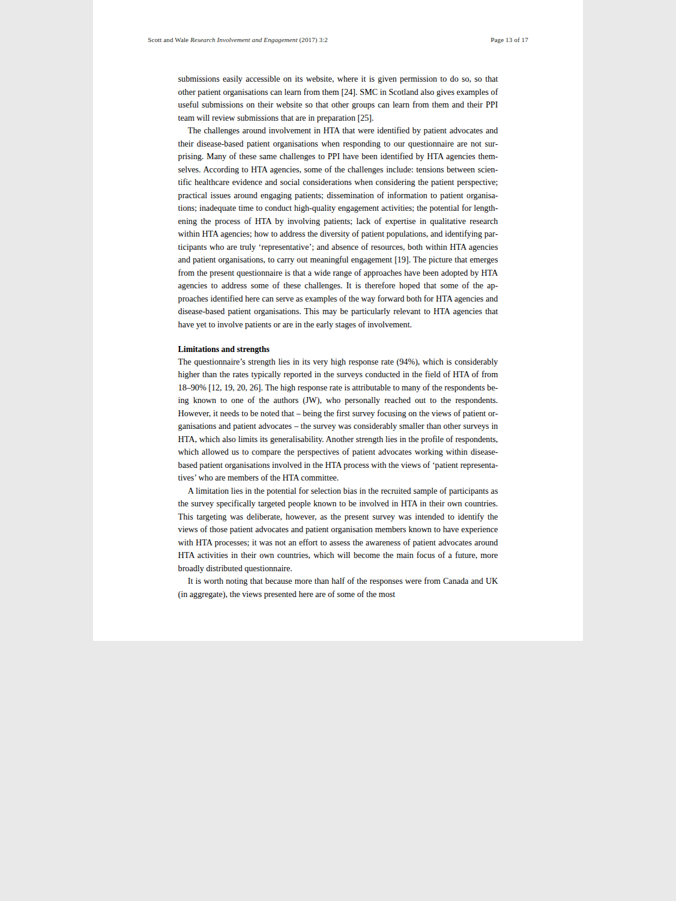Scott and Wale Research Involvement and Engagement (2017) 3:2
Page 13 of 17
submissions easily accessible on its website, where it is given permission to do so, so that other patient organisations can learn from them [24]. SMC in Scotland also gives examples of useful submissions on their website so that other groups can learn from them and their PPI team will review submissions that are in preparation [25].
The challenges around involvement in HTA that were identified by patient advocates and their disease-based patient organisations when responding to our questionnaire are not surprising. Many of these same challenges to PPI have been identified by HTA agencies themselves. According to HTA agencies, some of the challenges include: tensions between scientific healthcare evidence and social considerations when considering the patient perspective; practical issues around engaging patients; dissemination of information to patient organisations; inadequate time to conduct high-quality engagement activities; the potential for lengthening the process of HTA by involving patients; lack of expertise in qualitative research within HTA agencies; how to address the diversity of patient populations, and identifying participants who are truly ‘representative’; and absence of resources, both within HTA agencies and patient organisations, to carry out meaningful engagement [19]. The picture that emerges from the present questionnaire is that a wide range of approaches have been adopted by HTA agencies to address some of these challenges. It is therefore hoped that some of the approaches identified here can serve as examples of the way forward both for HTA agencies and disease-based patient organisations. This may be particularly relevant to HTA agencies that have yet to involve patients or are in the early stages of involvement.
Limitations and strengths
The questionnaire’s strength lies in its very high response rate (94%), which is considerably higher than the rates typically reported in the surveys conducted in the field of HTA of from 18–90% [12, 19, 20, 26]. The high response rate is attributable to many of the respondents being known to one of the authors (JW), who personally reached out to the respondents. However, it needs to be noted that – being the first survey focusing on the views of patient organisations and patient advocates – the survey was considerably smaller than other surveys in HTA, which also limits its generalisability. Another strength lies in the profile of respondents, which allowed us to compare the perspectives of patient advocates working within disease-based patient organisations involved in the HTA process with the views of ‘patient representatives’ who are members of the HTA committee.
A limitation lies in the potential for selection bias in the recruited sample of participants as the survey specifically targeted people known to be involved in HTA in their own countries. This targeting was deliberate, however, as the present survey was intended to identify the views of those patient advocates and patient organisation members known to have experience with HTA processes; it was not an effort to assess the awareness of patient advocates around HTA activities in their own countries, which will become the main focus of a future, more broadly distributed questionnaire.
It is worth noting that because more than half of the responses were from Canada and UK (in aggregate), the views presented here are of some of the most